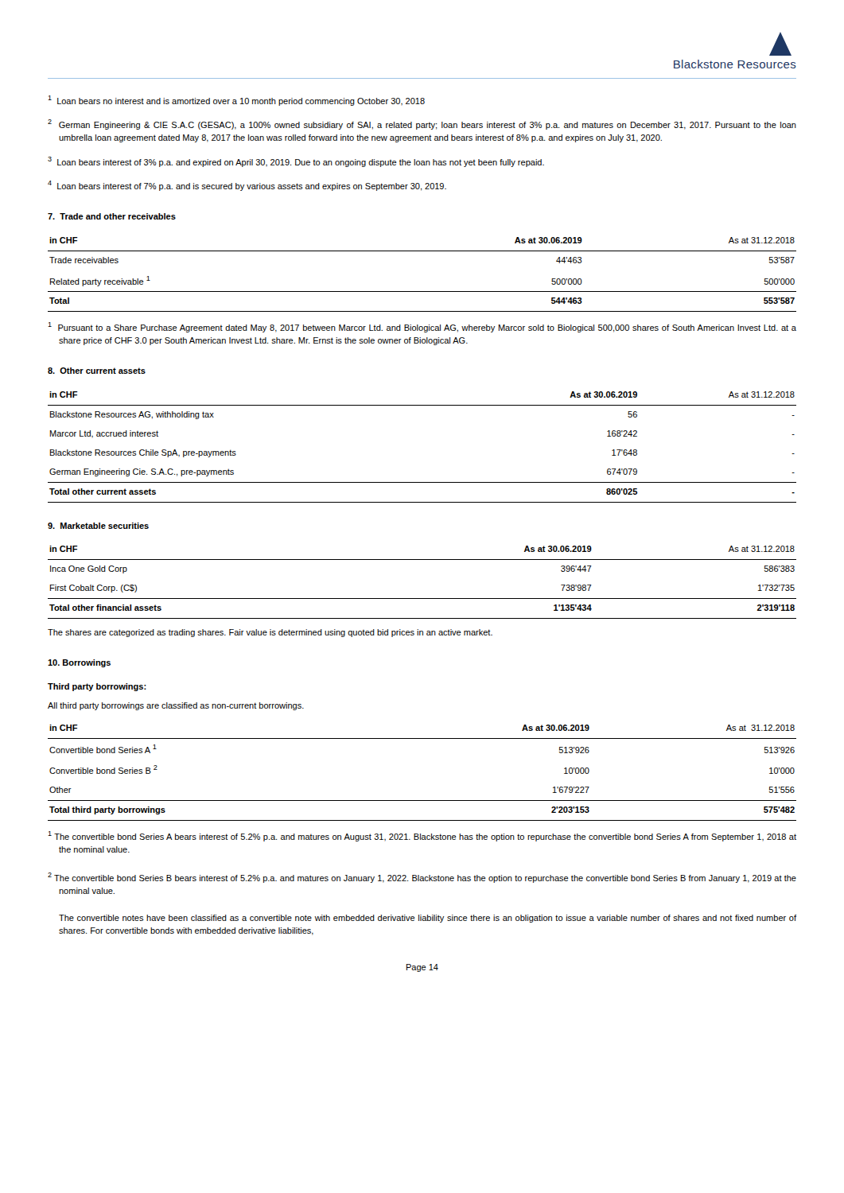Blackstone Resources
1 Loan bears no interest and is amortized over a 10 month period commencing October 30, 2018
2 German Engineering & CIE S.A.C (GESAC), a 100% owned subsidiary of SAI, a related party; loan bears interest of 3% p.a. and matures on December 31, 2017. Pursuant to the loan umbrella loan agreement dated May 8, 2017 the loan was rolled forward into the new agreement and bears interest of 8% p.a. and expires on July 31, 2020.
3 Loan bears interest of 3% p.a. and expired on April 30, 2019. Due to an ongoing dispute the loan has not yet been fully repaid.
4 Loan bears interest of 7% p.a. and is secured by various assets and expires on September 30, 2019.
7. Trade and other receivables
| in CHF | As at 30.06.2019 | As at 31.12.2018 |
| --- | --- | --- |
| Trade receivables | 44'463 | 53'587 |
| Related party receivable 1 | 500'000 | 500'000 |
| Total | 544'463 | 553'587 |
1 Pursuant to a Share Purchase Agreement dated May 8, 2017 between Marcor Ltd. and Biological AG, whereby Marcor sold to Biological 500,000 shares of South American Invest Ltd. at a share price of CHF 3.0 per South American Invest Ltd. share. Mr. Ernst is the sole owner of Biological AG.
8. Other current assets
| in CHF | As at 30.06.2019 | As at 31.12.2018 |
| --- | --- | --- |
| Blackstone Resources AG, withholding tax | 56 | - |
| Marcor Ltd, accrued interest | 168'242 | - |
| Blackstone Resources Chile SpA, pre-payments | 17'648 | - |
| German Engineering Cie. S.A.C., pre-payments | 674'079 | - |
| Total other current assets | 860'025 | - |
9. Marketable securities
| in CHF | As at 30.06.2019 | As at 31.12.2018 |
| --- | --- | --- |
| Inca One Gold Corp | 396'447 | 586'383 |
| First Cobalt Corp. (C$) | 738'987 | 1'732'735 |
| Total other financial assets | 1'135'434 | 2'319'118 |
The shares are categorized as trading shares. Fair value is determined using quoted bid prices in an active market.
10. Borrowings
Third party borrowings:
All third party borrowings are classified as non-current borrowings.
| in CHF | As at 30.06.2019 | As at 31.12.2018 |
| --- | --- | --- |
| Convertible bond Series A 1 | 513'926 | 513'926 |
| Convertible bond Series B 2 | 10'000 | 10'000 |
| Other | 1'679'227 | 51'556 |
| Total third party borrowings | 2'203'153 | 575'482 |
1 The convertible bond Series A bears interest of 5.2% p.a. and matures on August 31, 2021. Blackstone has the option to repurchase the convertible bond Series A from September 1, 2018 at the nominal value.
2 The convertible bond Series B bears interest of 5.2% p.a. and matures on January 1, 2022. Blackstone has the option to repurchase the convertible bond Series B from January 1, 2019 at the nominal value.
The convertible notes have been classified as a convertible note with embedded derivative liability since there is an obligation to issue a variable number of shares and not fixed number of shares. For convertible bonds with embedded derivative liabilities,
Page 14